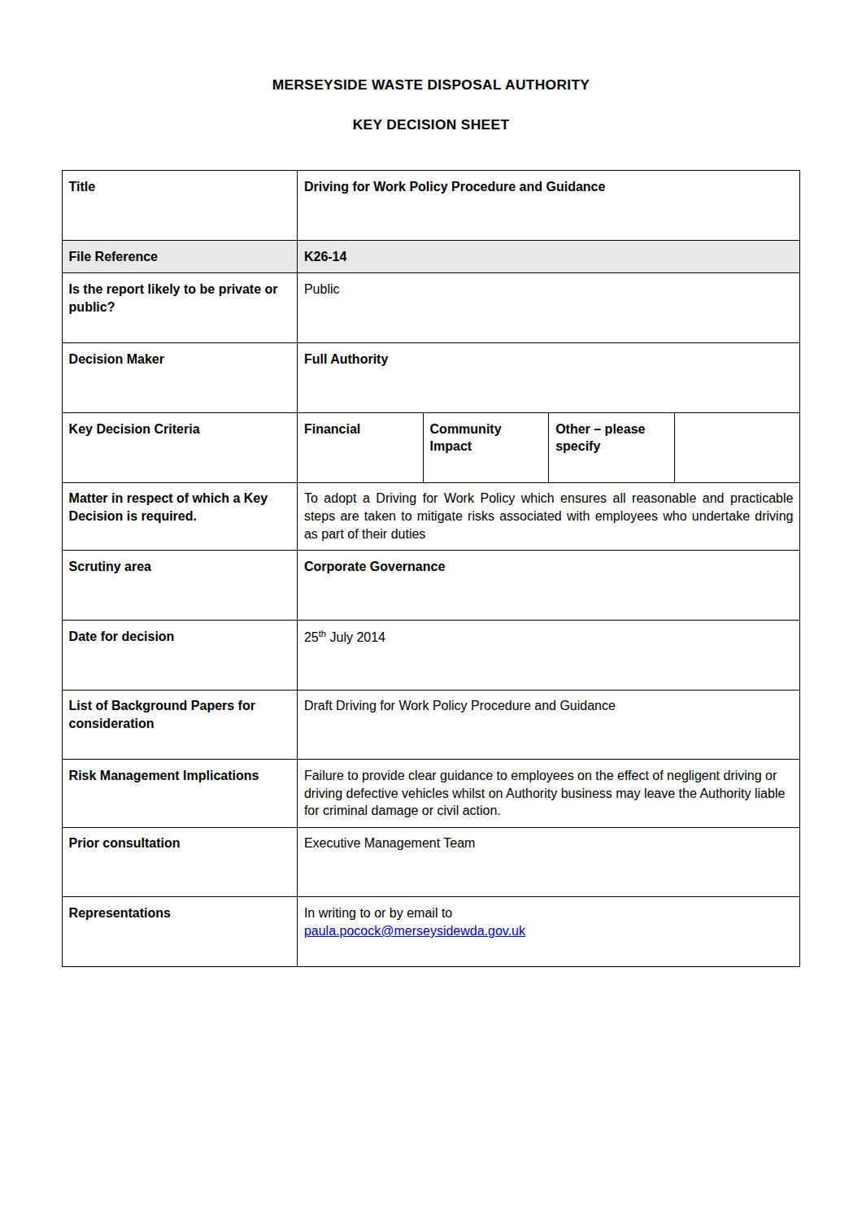MERSEYSIDE WASTE DISPOSAL AUTHORITY
KEY DECISION SHEET
| Title | Driving for Work Policy Procedure and Guidance |
| File Reference | K26-14 |
| Is the report likely to be private or public? | Public |
| Decision Maker | Full Authority |
| Key Decision Criteria | / Financial / Community Impact / Other – please specify / / |
| Matter in respect of which a Key Decision is required. | To adopt a Driving for Work Policy which ensures all reasonable and practicable steps are taken to mitigate risks associated with employees who undertake driving as part of their duties |
| Scrutiny area | Corporate Governance |
| Date for decision | 25 th July 2014 |
| List of Background Papers for consideration | Draft Driving for Work Policy Procedure and Guidance |
| Risk Management Implications | Failure to provide clear guidance to employees on the effect of negligent driving or driving defective vehicles whilst on Authority business may leave the Authority liable for criminal damage or civil action. |
| Prior consultation | Executive Management Team |
| Representations | In writing to or by email to paula.pocock@merseysidewda.gov.uk |